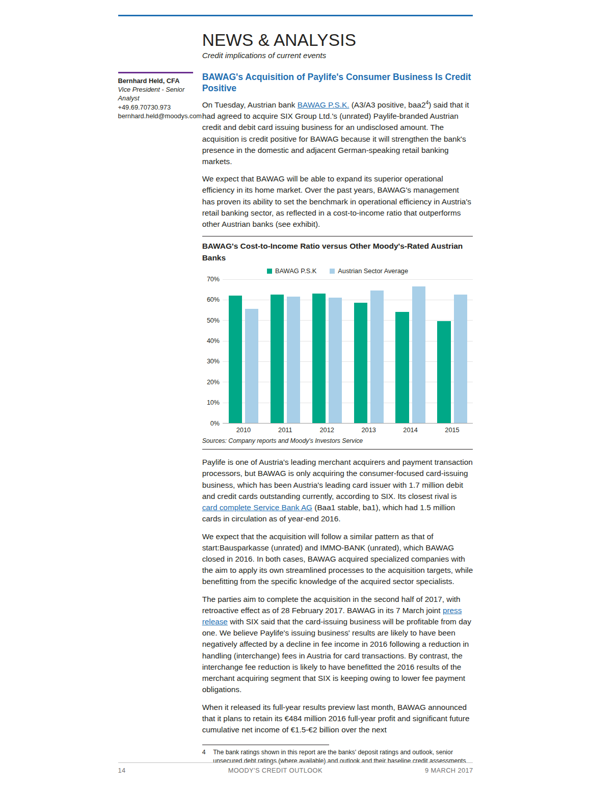NEWS & ANALYSIS
Credit implications of current events
Bernhard Held, CFA
Vice President - Senior Analyst
+49.69.70730.973
bernhard.held@moodys.com
BAWAG's Acquisition of Paylife's Consumer Business Is Credit Positive
On Tuesday, Austrian bank BAWAG P.S.K. (A3/A3 positive, baa24) said that it had agreed to acquire SIX Group Ltd.'s (unrated) Paylife-branded Austrian credit and debit card issuing business for an undisclosed amount. The acquisition is credit positive for BAWAG because it will strengthen the bank's presence in the domestic and adjacent German-speaking retail banking markets.
We expect that BAWAG will be able to expand its superior operational efficiency in its home market. Over the past years, BAWAG's management has proven its ability to set the benchmark in operational efficiency in Austria's retail banking sector, as reflected in a cost-to-income ratio that outperforms other Austrian banks (see exhibit).
BAWAG's Cost-to-Income Ratio versus Other Moody's-Rated Austrian Banks
BAWAG P.S.K
Austrian Sector Average
70% 60% 50% 40% 30% 20% 10% 0%
201020112012201320142015
Sources: Company reports and Moody's Investors Service
Paylife is one of Austria's leading merchant acquirers and payment transaction processors, but BAWAG is only acquiring the consumer-focused card-issuing business, which has been Austria's leading card issuer with 1.7 million debit and credit cards outstanding currently, according to SIX. Its closest rival is card complete Service Bank AG (Baa1 stable, ba1), which had 1.5 million cards in circulation as of year-end 2016.
We expect that the acquisition will follow a similar pattern as that of start:Bausparkasse (unrated) and IMMO-BANK (unrated), which BAWAG closed in 2016. In both cases, BAWAG acquired specialized companies with the aim to apply its own streamlined processes to the acquisition targets, while benefitting from the specific knowledge of the acquired sector specialists.
The parties aim to complete the acquisition in the second half of 2017, with retroactive effect as of 28 February 2017. BAWAG in its 7 March joint press release with SIX said that the card-issuing business will be profitable from day one. We believe Paylife's issuing business' results are likely to have been negatively affected by a decline in fee income in 2016 following a reduction in handling (interchange) fees in Austria for card transactions. By contrast, the interchange fee reduction is likely to have benefitted the 2016 results of the merchant acquiring segment that SIX is keeping owing to lower fee payment obligations.
When it released its full-year results preview last month, BAWAG announced that it plans to retain its €484 million 2016 full-year profit and significant future cumulative net income of €1.5-€2 billion over the next
4
The bank ratings shown in this report are the banks' deposit ratings and outlook, senior unsecured debt ratings (where available) and outlook and their baseline credit assessments
14
MOODY'S CREDIT OUTLOOK
9 MARCH 2017